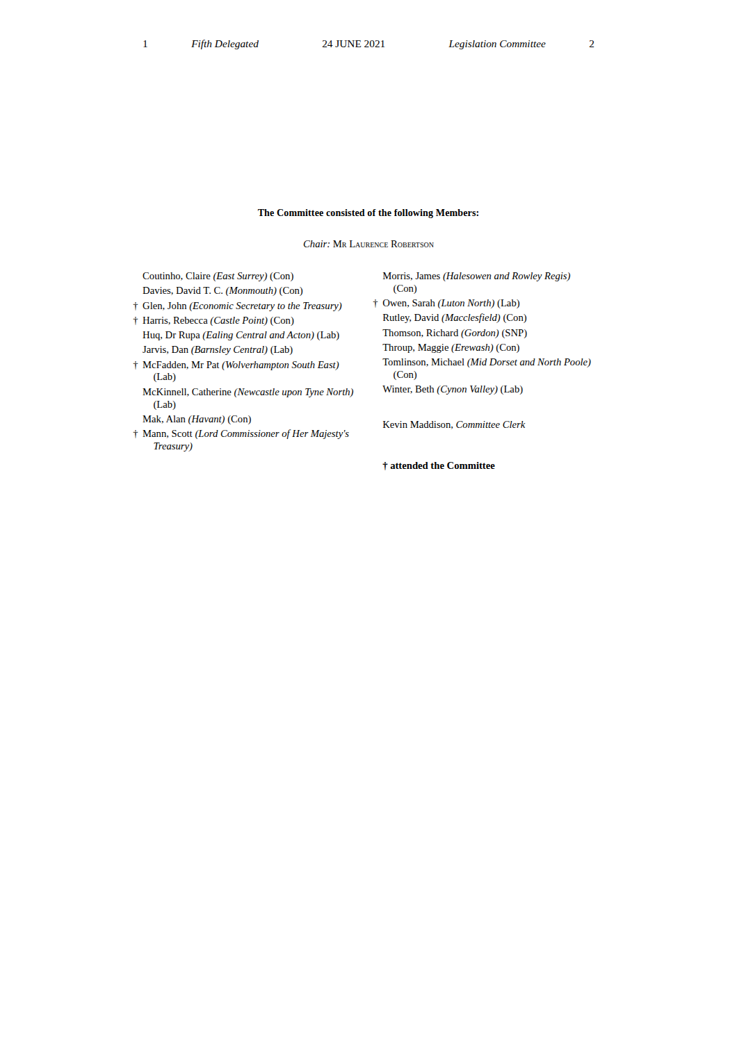1 Fifth Delegated 24 JUNE 2021 Legislation Committee 2
The Committee consisted of the following Members:
Chair: Mr Laurence Robertson
Coutinho, Claire (East Surrey) (Con)
Davies, David T. C. (Monmouth) (Con)
†Glen, John (Economic Secretary to the Treasury)
†Harris, Rebecca (Castle Point) (Con)
Huq, Dr Rupa (Ealing Central and Acton) (Lab)
Jarvis, Dan (Barnsley Central) (Lab)
†McFadden, Mr Pat (Wolverhampton South East) (Lab)
McKinnell, Catherine (Newcastle upon Tyne North) (Lab)
Mak, Alan (Havant) (Con)
†Mann, Scott (Lord Commissioner of Her Majesty's Treasury)
Morris, James (Halesowen and Rowley Regis) (Con)
†Owen, Sarah (Luton North) (Lab)
Rutley, David (Macclesfield) (Con)
Thomson, Richard (Gordon) (SNP)
Throup, Maggie (Erewash) (Con)
Tomlinson, Michael (Mid Dorset and North Poole) (Con)
Winter, Beth (Cynon Valley) (Lab)
Kevin Maddison, Committee Clerk
† attended the Committee